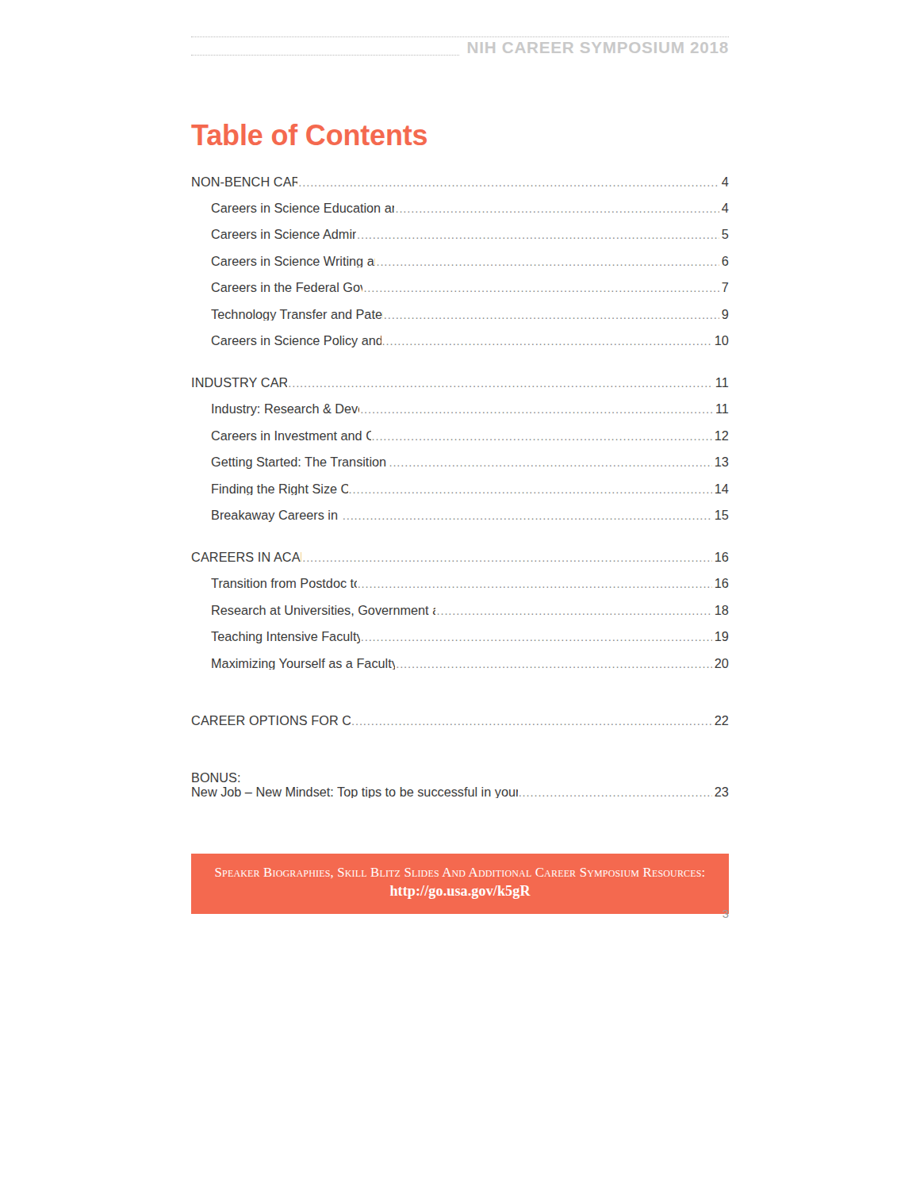NIH Career Symposium 2018
Table of Contents
Non-Bench Careers .................................................................................................................................................. 4
Careers in Science Education and Outreach ................................................................................................................. 4
Careers in Science Administration ........................................................................................................................... 5
Careers in Science Writing and Editing ..................................................................................................................... 6
Careers in the Federal Government ......................................................................................................................... 7
Technology Transfer and Patent Careers ................................................................................................................... 9
Careers in Science Policy and Advocacy .................................................................................................................. 10
Industry Careers ..................................................................................................................................................... 11
Industry: Research & Development ......................................................................................................................... 11
Careers in Investment and Consulting ..................................................................................................................... 12
Getting Started: The Transition to Industry ............................................................................................................... 13
Finding the Right Size Company ............................................................................................................................. 14
Breakaway Careers in Industry ............................................................................................................................... 15
Careers in Academia .............................................................................................................................................. 16
Transition from Postdoc to Faculty ......................................................................................................................... 16
Research at Universities, Government and Non-Profits ................................................................................................. 18
Teaching Intensive Faculty Careers ......................................................................................................................... 19
Maximizing Yourself as a Faculty Candidate ............................................................................................................. 20
Career Options for Clinicians ................................................................................................................................. 22
BONUS:
New Job – New Mindset: Top tips to be successful in your new position ............................................................. 23
Speaker Biographies, Skill Blitz Slides And Additional Career Symposium Resources:
http://go.usa.gov/k5gR
3